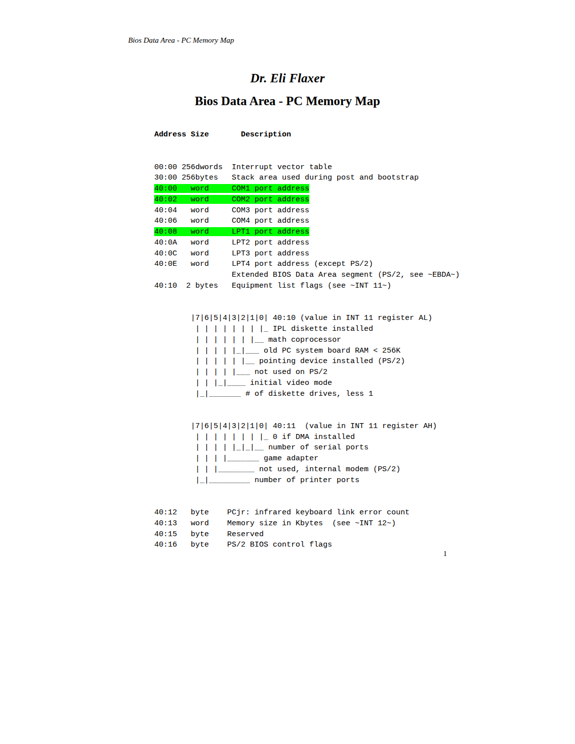Bios Data Area - PC Memory Map
Dr. Eli Flaxer
Bios Data Area - PC Memory Map
Address Size       Description


00:00 256dwords  Interrupt vector table
30:00 256bytes   Stack area used during post and bootstrap
40:00   word     COM1 port address
40:02   word     COM2 port address
40:04   word     COM3 port address
40:06   word     COM4 port address
40:08   word     LPT1 port address
40:0A   word     LPT2 port address
40:0C   word     LPT3 port address
40:0E   word     LPT4 port address (except PS/2)
                 Extended BIOS Data Area segment (PS/2, see ~EBDA~)
40:10  2 bytes   Equipment list flags (see ~INT 11~)


        |7|6|5|4|3|2|1|0| 40:10 (value in INT 11 register AL)
         | | | | | | | |_ IPL diskette installed
         | | | | | | |__ math coprocessor
         | | | | |_|___ old PC system board RAM < 256K
         | | | | | |__ pointing device installed (PS/2)
         | | | | |___ not used on PS/2
         | | |_|____ initial video mode
         |_|_______ # of diskette drives, less 1


        |7|6|5|4|3|2|1|0| 40:11  (value in INT 11 register AH)
         | | | | | | | |_ 0 if DMA installed
         | | | | |_|_|__ number of serial ports
         | | | |_______ game adapter
         | | |________ not used, internal modem (PS/2)
         |_|_________ number of printer ports


40:12   byte    PCjr: infrared keyboard link error count
40:13   word    Memory size in Kbytes  (see ~INT 12~)
40:15   byte    Reserved
40:16   byte    PS/2 BIOS control flags
1